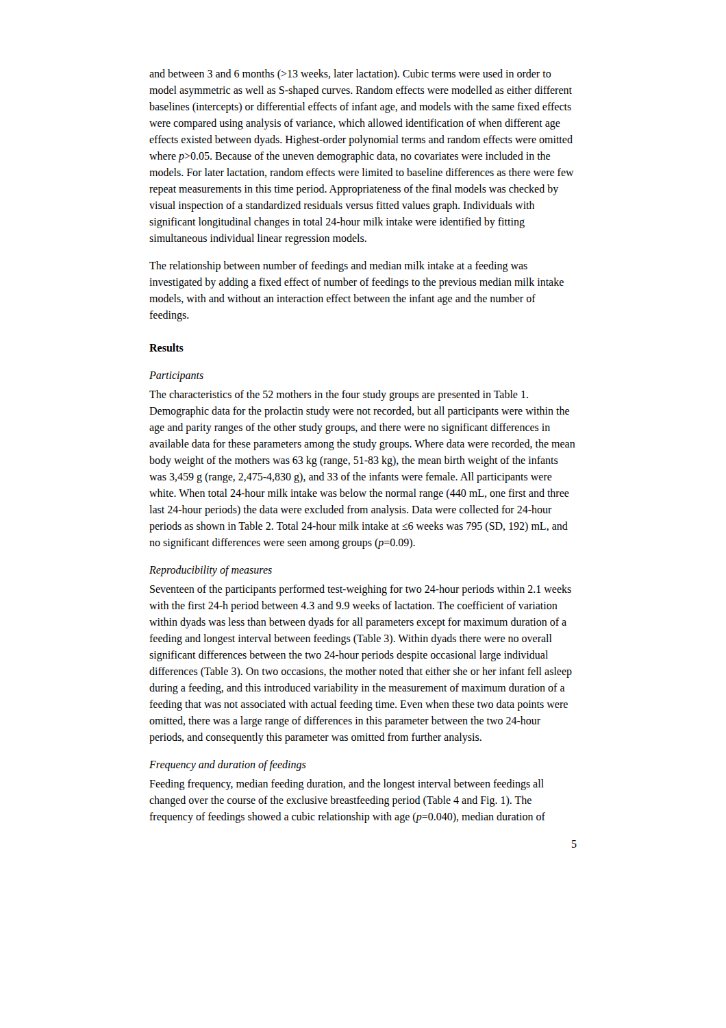and between 3 and 6 months (>13 weeks, later lactation). Cubic terms were used in order to model asymmetric as well as S-shaped curves. Random effects were modelled as either different baselines (intercepts) or differential effects of infant age, and models with the same fixed effects were compared using analysis of variance, which allowed identification of when different age effects existed between dyads. Highest-order polynomial terms and random effects were omitted where p>0.05. Because of the uneven demographic data, no covariates were included in the models. For later lactation, random effects were limited to baseline differences as there were few repeat measurements in this time period. Appropriateness of the final models was checked by visual inspection of a standardized residuals versus fitted values graph. Individuals with significant longitudinal changes in total 24-hour milk intake were identified by fitting simultaneous individual linear regression models.
The relationship between number of feedings and median milk intake at a feeding was investigated by adding a fixed effect of number of feedings to the previous median milk intake models, with and without an interaction effect between the infant age and the number of feedings.
Results
Participants
The characteristics of the 52 mothers in the four study groups are presented in Table 1. Demographic data for the prolactin study were not recorded, but all participants were within the age and parity ranges of the other study groups, and there were no significant differences in available data for these parameters among the study groups. Where data were recorded, the mean body weight of the mothers was 63 kg (range, 51-83 kg), the mean birth weight of the infants was 3,459 g (range, 2,475-4,830 g), and 33 of the infants were female. All participants were white. When total 24-hour milk intake was below the normal range (440 mL, one first and three last 24-hour periods) the data were excluded from analysis. Data were collected for 24-hour periods as shown in Table 2. Total 24-hour milk intake at ≤6 weeks was 795 (SD, 192) mL, and no significant differences were seen among groups (p=0.09).
Reproducibility of measures
Seventeen of the participants performed test-weighing for two 24-hour periods within 2.1 weeks with the first 24-h period between 4.3 and 9.9 weeks of lactation. The coefficient of variation within dyads was less than between dyads for all parameters except for maximum duration of a feeding and longest interval between feedings (Table 3). Within dyads there were no overall significant differences between the two 24-hour periods despite occasional large individual differences (Table 3). On two occasions, the mother noted that either she or her infant fell asleep during a feeding, and this introduced variability in the measurement of maximum duration of a feeding that was not associated with actual feeding time. Even when these two data points were omitted, there was a large range of differences in this parameter between the two 24-hour periods, and consequently this parameter was omitted from further analysis.
Frequency and duration of feedings
Feeding frequency, median feeding duration, and the longest interval between feedings all changed over the course of the exclusive breastfeeding period (Table 4 and Fig. 1). The frequency of feedings showed a cubic relationship with age (p=0.040), median duration of
5